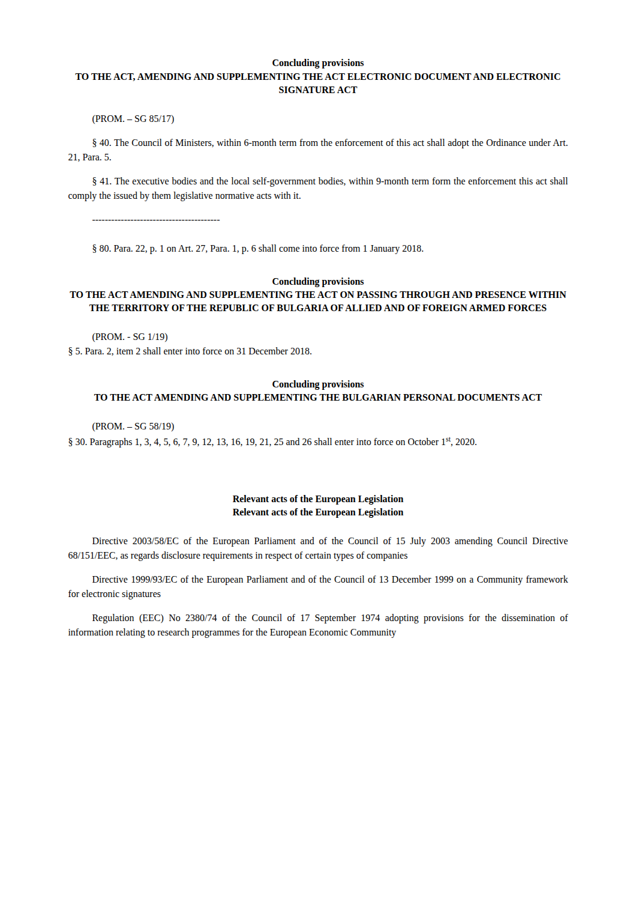Concluding provisions
TO THE ACT, AMENDING AND SUPPLEMENTING THE ACT ELECTRONIC DOCUMENT AND ELECTRONIC SIGNATURE ACT
(PROM. – SG 85/17)
§ 40. The Council of Ministers, within 6-month term from the enforcement of this act shall adopt the Ordinance under Art. 21, Para. 5.
§ 41. The executive bodies and the local self-government bodies, within 9-month term form the enforcement this act shall comply the issued by them legislative normative acts with it.
----------------------------------------
§ 80. Para. 22, p. 1 on Art. 27, Para. 1, p. 6 shall come into force from 1 January 2018.
Concluding provisions
TO THE ACT AMENDING AND SUPPLEMENTING THE ACT ON PASSING THROUGH AND PRESENCE WITHIN THE TERRITORY OF THE REPUBLIC OF BULGARIA OF ALLIED AND OF FOREIGN ARMED FORCES
(PROM. - SG 1/19)
§ 5. Para. 2, item 2 shall enter into force on 31 December 2018.
Concluding provisions
TO THE ACT AMENDING AND SUPPLEMENTING THE BULGARIAN PERSONAL DOCUMENTS ACT
(PROM. – SG 58/19)
§ 30. Paragraphs 1, 3, 4, 5, 6, 7, 9, 12, 13, 16, 19, 21, 25 and 26 shall enter into force on October 1st, 2020.
Relevant acts of the European Legislation
Relevant acts of the European Legislation
Directive 2003/58/EC of the European Parliament and of the Council of 15 July 2003 amending Council Directive 68/151/EEC, as regards disclosure requirements in respect of certain types of companies
Directive 1999/93/EC of the European Parliament and of the Council of 13 December 1999 on a Community framework for electronic signatures
Regulation (EEC) No 2380/74 of the Council of 17 September 1974 adopting provisions for the dissemination of information relating to research programmes for the European Economic Community